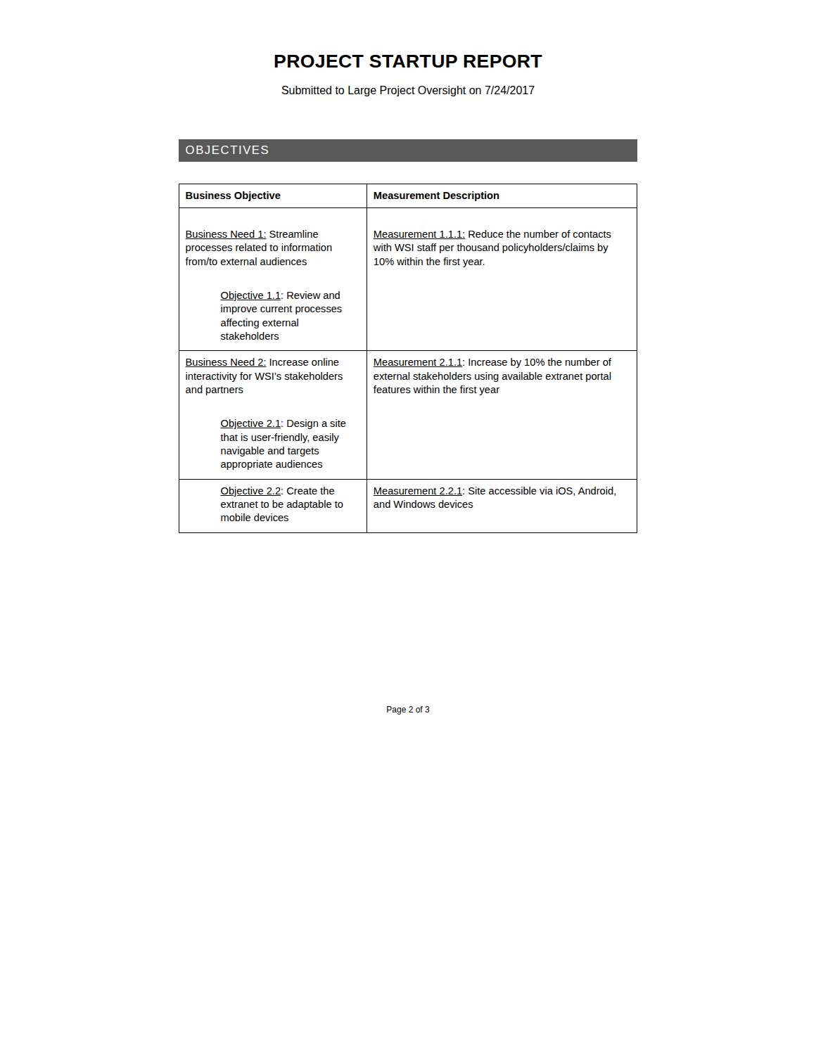PROJECT STARTUP REPORT
Submitted to Large Project Oversight on 7/24/2017
OBJECTIVES
| Business Objective | Measurement Description |
| --- | --- |
| Business Need 1: Streamline processes related to information from/to external audiences Objective 1.1 : Review and improve current processes affecting external stakeholders | Measurement 1.1.1: Reduce the number of contacts with WSI staff per thousand policyholders/claims by 10% within the first year. |
| Business Need 2: Increase online interactivity for WSI’s stakeholders and partners Objective 2.1 : Design a site that is user-friendly, easily navigable and targets appropriate audiences | Measurement 2.1.1 : Increase by 10% the number of external stakeholders using available extranet portal features within the first year |
| Objective 2.2 : Create the extranet to be adaptable to mobile devices | Measurement 2.2.1 : Site accessible via iOS, Android, and Windows devices |
Page 2 of 3